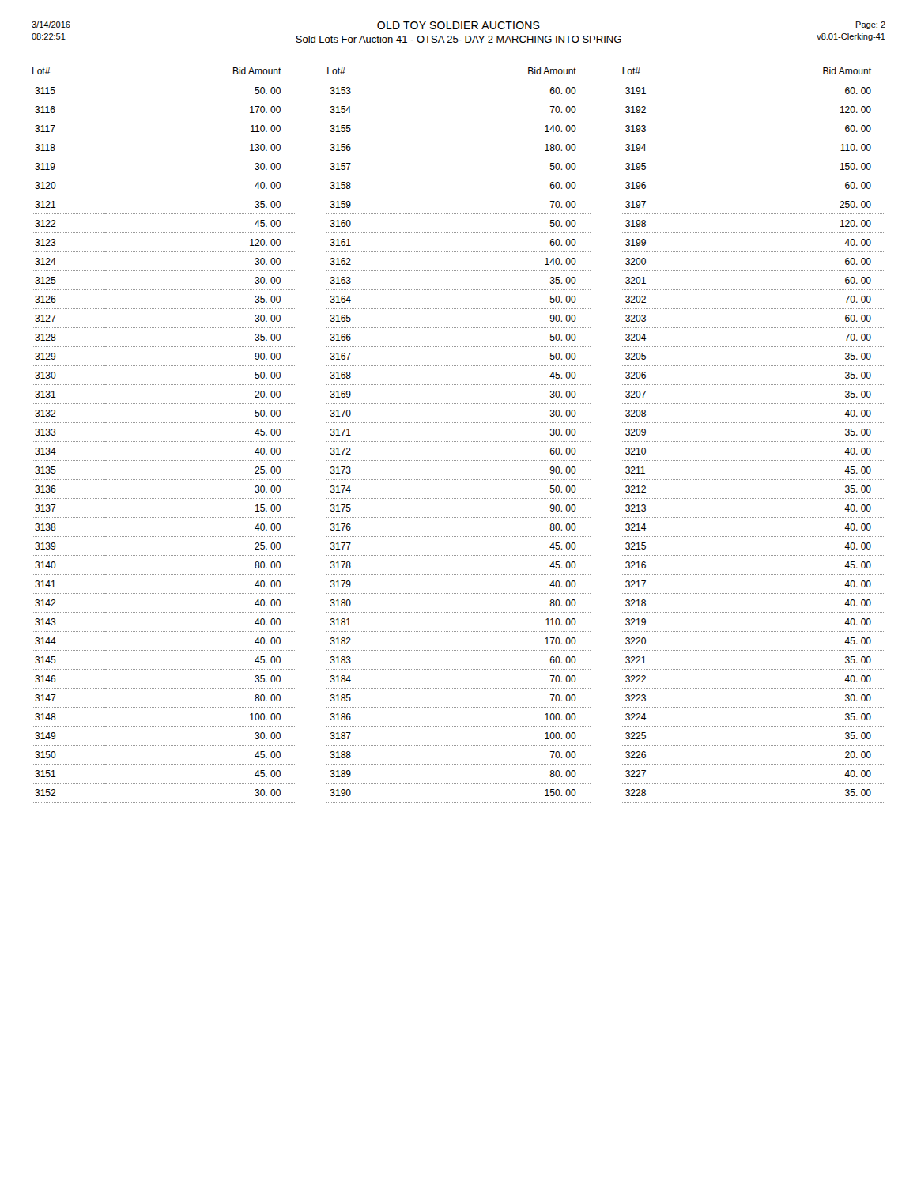3/14/2016
08:22:51
OLD TOY SOLDIER AUCTIONS
Sold Lots For Auction 41 - OTSA 25- DAY 2 MARCHING INTO SPRING
Page: 2
v8.01-Clerking-41
| Lot# | Bid Amount |
| --- | --- |
| 3115 | 50. 00 |
| 3116 | 170. 00 |
| 3117 | 110. 00 |
| 3118 | 130. 00 |
| 3119 | 30. 00 |
| 3120 | 40. 00 |
| 3121 | 35. 00 |
| 3122 | 45. 00 |
| 3123 | 120. 00 |
| 3124 | 30. 00 |
| 3125 | 30. 00 |
| 3126 | 35. 00 |
| 3127 | 30. 00 |
| 3128 | 35. 00 |
| 3129 | 90. 00 |
| 3130 | 50. 00 |
| 3131 | 20. 00 |
| 3132 | 50. 00 |
| 3133 | 45. 00 |
| 3134 | 40. 00 |
| 3135 | 25. 00 |
| 3136 | 30. 00 |
| 3137 | 15. 00 |
| 3138 | 40. 00 |
| 3139 | 25. 00 |
| 3140 | 80. 00 |
| 3141 | 40. 00 |
| 3142 | 40. 00 |
| 3143 | 40. 00 |
| 3144 | 40. 00 |
| 3145 | 45. 00 |
| 3146 | 35. 00 |
| 3147 | 80. 00 |
| 3148 | 100. 00 |
| 3149 | 30. 00 |
| 3150 | 45. 00 |
| 3151 | 45. 00 |
| 3152 | 30. 00 |
| Lot# | Bid Amount |
| --- | --- |
| 3153 | 60. 00 |
| 3154 | 70. 00 |
| 3155 | 140. 00 |
| 3156 | 180. 00 |
| 3157 | 50. 00 |
| 3158 | 60. 00 |
| 3159 | 70. 00 |
| 3160 | 50. 00 |
| 3161 | 60. 00 |
| 3162 | 140. 00 |
| 3163 | 35. 00 |
| 3164 | 50. 00 |
| 3165 | 90. 00 |
| 3166 | 50. 00 |
| 3167 | 50. 00 |
| 3168 | 45. 00 |
| 3169 | 30. 00 |
| 3170 | 30. 00 |
| 3171 | 30. 00 |
| 3172 | 60. 00 |
| 3173 | 90. 00 |
| 3174 | 50. 00 |
| 3175 | 90. 00 |
| 3176 | 80. 00 |
| 3177 | 45. 00 |
| 3178 | 45. 00 |
| 3179 | 40. 00 |
| 3180 | 80. 00 |
| 3181 | 110. 00 |
| 3182 | 170. 00 |
| 3183 | 60. 00 |
| 3184 | 70. 00 |
| 3185 | 70. 00 |
| 3186 | 100. 00 |
| 3187 | 100. 00 |
| 3188 | 70. 00 |
| 3189 | 80. 00 |
| 3190 | 150. 00 |
| Lot# | Bid Amount |
| --- | --- |
| 3191 | 60. 00 |
| 3192 | 120. 00 |
| 3193 | 60. 00 |
| 3194 | 110. 00 |
| 3195 | 150. 00 |
| 3196 | 60. 00 |
| 3197 | 250. 00 |
| 3198 | 120. 00 |
| 3199 | 40. 00 |
| 3200 | 60. 00 |
| 3201 | 60. 00 |
| 3202 | 70. 00 |
| 3203 | 60. 00 |
| 3204 | 70. 00 |
| 3205 | 35. 00 |
| 3206 | 35. 00 |
| 3207 | 35. 00 |
| 3208 | 40. 00 |
| 3209 | 35. 00 |
| 3210 | 40. 00 |
| 3211 | 45. 00 |
| 3212 | 35. 00 |
| 3213 | 40. 00 |
| 3214 | 40. 00 |
| 3215 | 40. 00 |
| 3216 | 45. 00 |
| 3217 | 40. 00 |
| 3218 | 40. 00 |
| 3219 | 40. 00 |
| 3220 | 45. 00 |
| 3221 | 35. 00 |
| 3222 | 40. 00 |
| 3223 | 30. 00 |
| 3224 | 35. 00 |
| 3225 | 35. 00 |
| 3226 | 20. 00 |
| 3227 | 40. 00 |
| 3228 | 35. 00 |